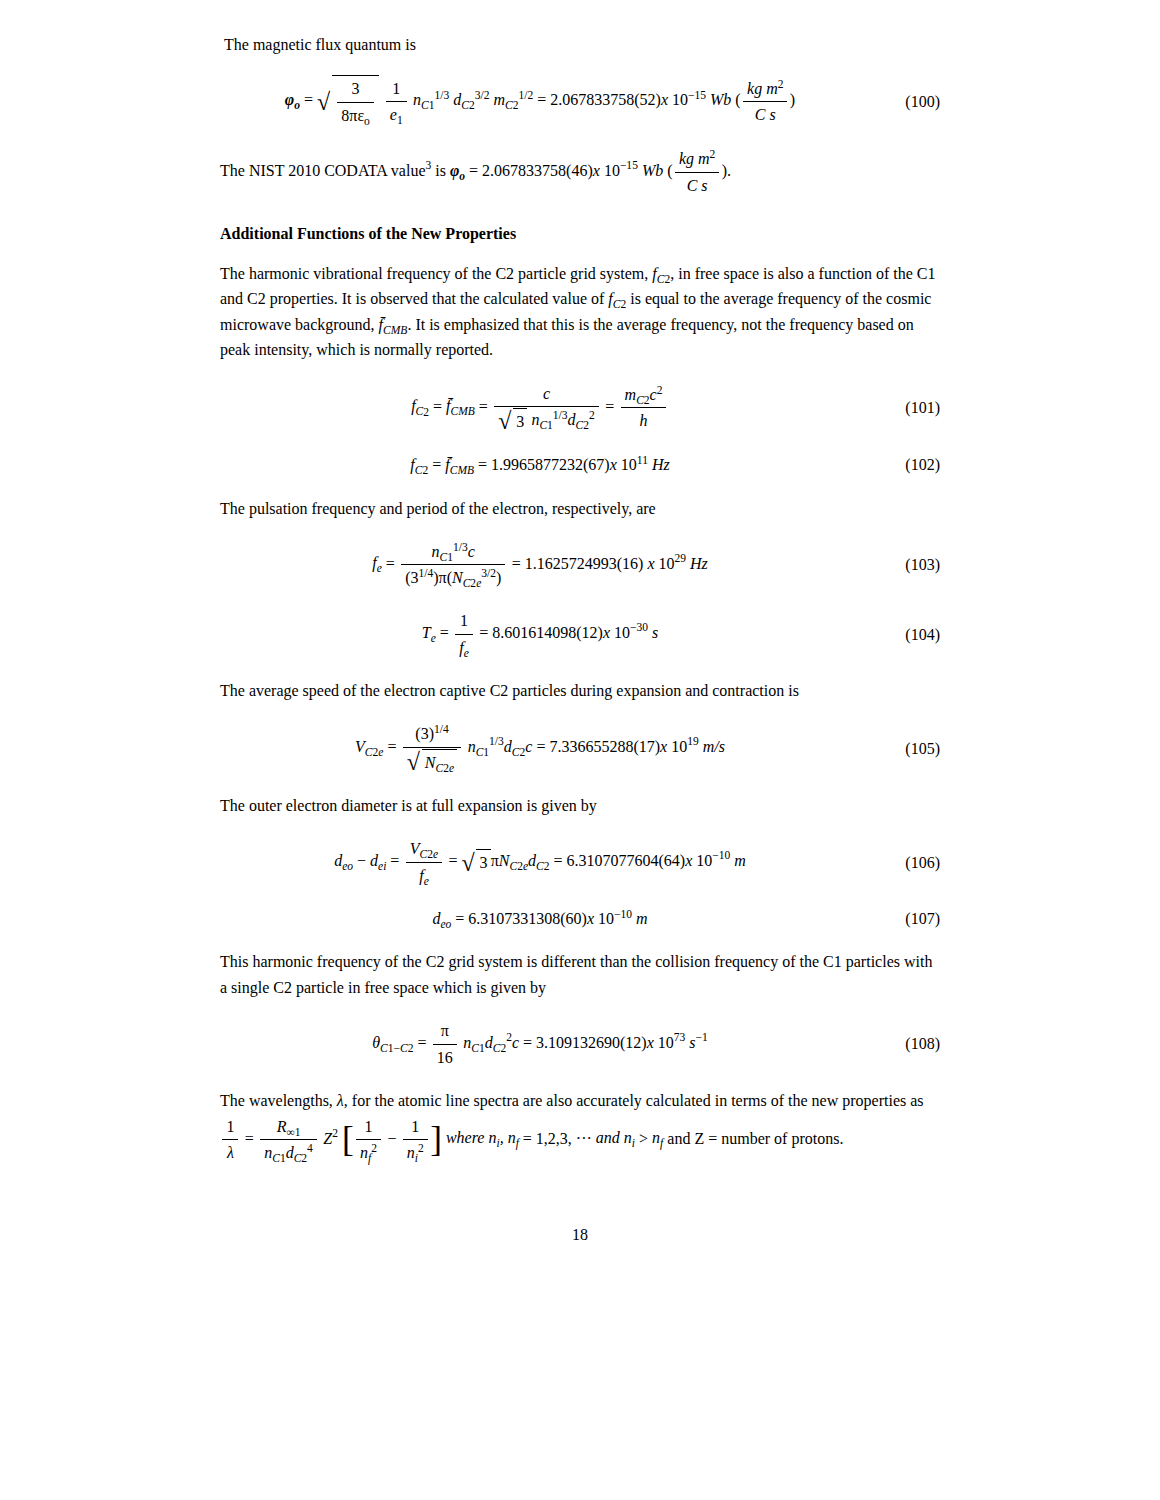The magnetic flux quantum is
φo = √38πεo 1 e1 nC11/3 dC23/2 mC21/2 = 2.067833758(52)x 10−15 Wb (kg m2 C s)
(100)
The NIST 2010 CODATA value3 is φo = 2.067833758(46)x 10−15 Wb (kg m2 C s).
Additional Functions of the New Properties
The harmonic vibrational frequency of the C2 particle grid system, fC2, in free space is also a function of the C1 and C2 properties. It is observed that the calculated value of fC2 is equal to the average frequency of the cosmic microwave background, f̄CMB. It is emphasized that this is the average frequency, not the frequency based on peak intensity, which is normally reported.
fC2 = f̄CMB = c√3 nC11/3dC22 = mC2c2 h
(101)
fC2 = f̄CMB = 1.9965877232(67)x 1011 Hz
(102)
The pulsation frequency and period of the electron, respectively, are
fe = nC11/3c(31/4)π(NC2e3/2) = 1.1625724993(16) x 1029 Hz
(103)
Te = 1 fe = 8.601614098(12)x 10−30 s
(104)
The average speed of the electron captive C2 particles during expansion and contraction is
VC2e = (3)1/4√NC2e nC11/3dC2c = 7.336655288(17)x 1019 m/s
(105)
The outer electron diameter is at full expansion is given by
deo − dei = VC2e fe = √3πNC2edC2 = 6.3107077604(64)x 10−10 m
(106)
deo = 6.3107331308(60)x 10−10 m
(107)
This harmonic frequency of the C2 grid system is different than the collision frequency of the C1 particles with a single C2 particle in free space which is given by
θC1−C2 = π 16 nC1dC22c = 3.109132690(12)x 1073 s−1
(108)
The wavelengths, λ, for the atomic line spectra are also accurately calculated in terms of the new properties as 1 λ = R∞1 nC1dC24 Z2 [1 nf2 − 1 ni2] where ni, nf = 1,2,3, ··· and ni > nf and Z = number of protons.
18